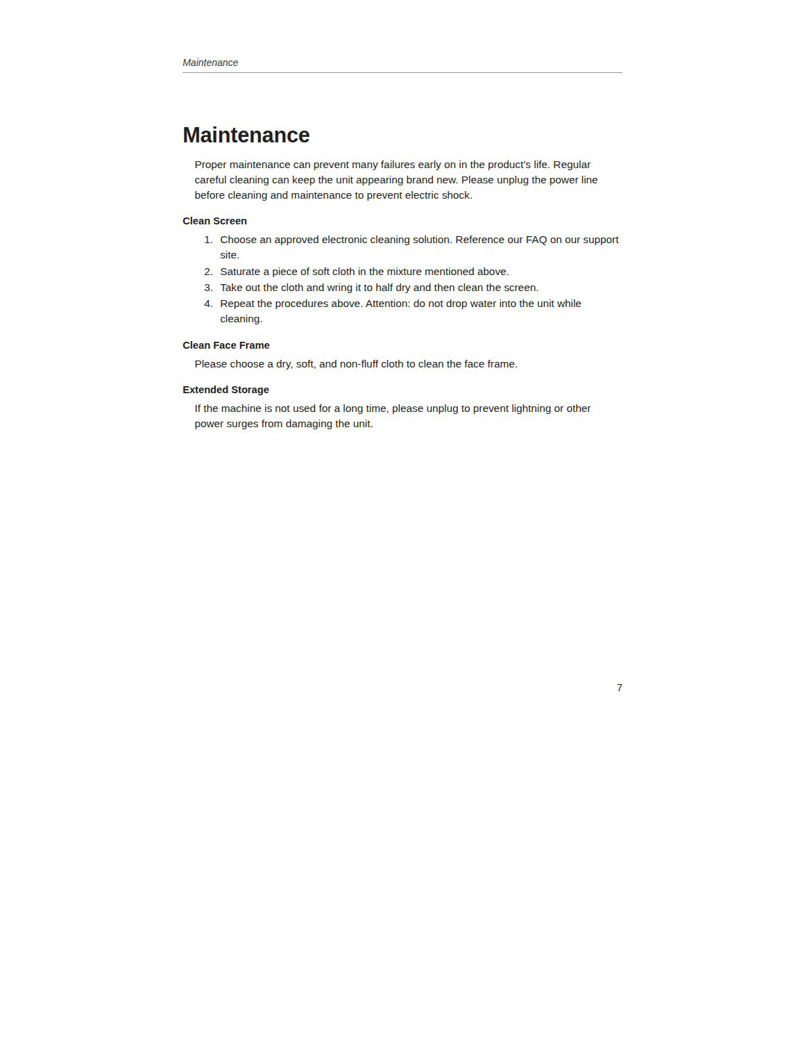Maintenance
Maintenance
Proper maintenance can prevent many failures early on in the product’s life. Regular careful cleaning can keep the unit appearing brand new. Please unplug the power line before cleaning and maintenance to prevent electric shock.
Clean Screen
Choose an approved electronic cleaning solution. Reference our FAQ on our support site.
Saturate a piece of soft cloth in the mixture mentioned above.
Take out the cloth and wring it to half dry and then clean the screen.
Repeat the procedures above. Attention: do not drop water into the unit while cleaning.
Clean Face Frame
Please choose a dry, soft, and non-fluff cloth to clean the face frame.
Extended Storage
If the machine is not used for a long time, please unplug to prevent lightning or other power surges from damaging the unit.
7